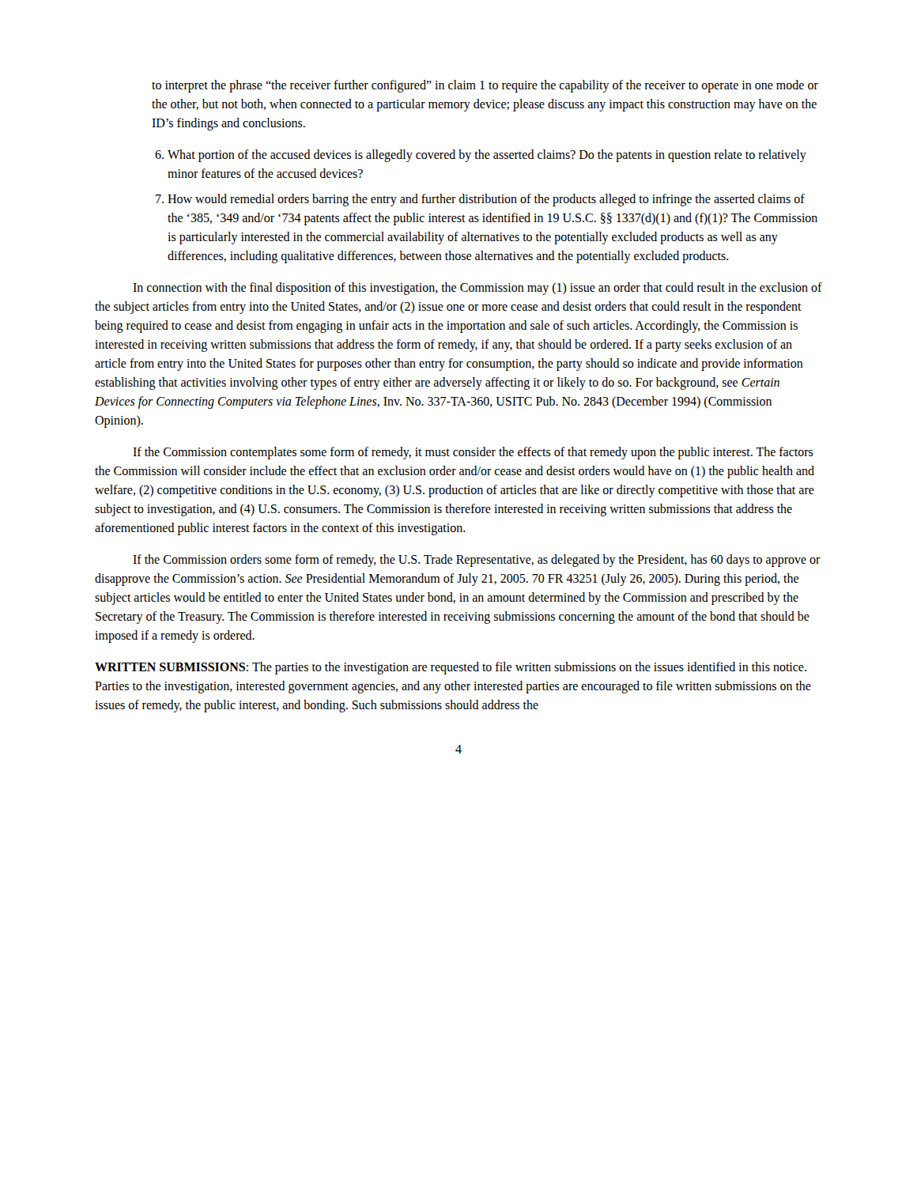to interpret the phrase “the receiver further configured” in claim 1 to require the capability of the receiver to operate in one mode or the other, but not both, when connected to a particular memory device; please discuss any impact this construction may have on the ID’s findings and conclusions.
What portion of the accused devices is allegedly covered by the asserted claims? Do the patents in question relate to relatively minor features of the accused devices?
How would remedial orders barring the entry and further distribution of the products alleged to infringe the asserted claims of the ‘385, ‘349 and/or ‘734 patents affect the public interest as identified in 19 U.S.C. §§ 1337(d)(1) and (f)(1)? The Commission is particularly interested in the commercial availability of alternatives to the potentially excluded products as well as any differences, including qualitative differences, between those alternatives and the potentially excluded products.
In connection with the final disposition of this investigation, the Commission may (1) issue an order that could result in the exclusion of the subject articles from entry into the United States, and/or (2) issue one or more cease and desist orders that could result in the respondent being required to cease and desist from engaging in unfair acts in the importation and sale of such articles. Accordingly, the Commission is interested in receiving written submissions that address the form of remedy, if any, that should be ordered. If a party seeks exclusion of an article from entry into the United States for purposes other than entry for consumption, the party should so indicate and provide information establishing that activities involving other types of entry either are adversely affecting it or likely to do so. For background, see Certain Devices for Connecting Computers via Telephone Lines, Inv. No. 337-TA-360, USITC Pub. No. 2843 (December 1994) (Commission Opinion).
If the Commission contemplates some form of remedy, it must consider the effects of that remedy upon the public interest. The factors the Commission will consider include the effect that an exclusion order and/or cease and desist orders would have on (1) the public health and welfare, (2) competitive conditions in the U.S. economy, (3) U.S. production of articles that are like or directly competitive with those that are subject to investigation, and (4) U.S. consumers. The Commission is therefore interested in receiving written submissions that address the aforementioned public interest factors in the context of this investigation.
If the Commission orders some form of remedy, the U.S. Trade Representative, as delegated by the President, has 60 days to approve or disapprove the Commission’s action. See Presidential Memorandum of July 21, 2005. 70 FR 43251 (July 26, 2005). During this period, the subject articles would be entitled to enter the United States under bond, in an amount determined by the Commission and prescribed by the Secretary of the Treasury. The Commission is therefore interested in receiving submissions concerning the amount of the bond that should be imposed if a remedy is ordered.
WRITTEN SUBMISSIONS: The parties to the investigation are requested to file written submissions on the issues identified in this notice. Parties to the investigation, interested government agencies, and any other interested parties are encouraged to file written submissions on the issues of remedy, the public interest, and bonding. Such submissions should address the
4